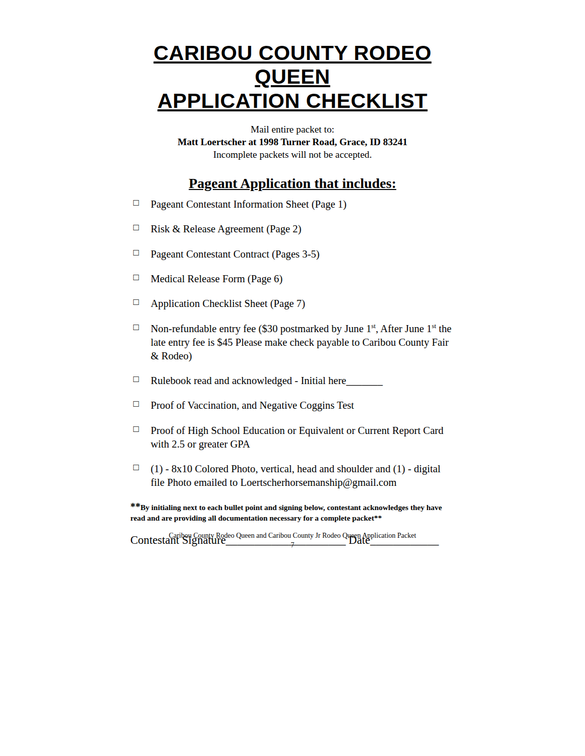Caribou County Rodeo Queen
Application Checklist
Mail entire packet to:
Matt Loertscher at 1998 Turner Road, Grace, ID 83241
Incomplete packets will not be accepted.
Pageant Application that includes:
Pageant Contestant Information Sheet (Page 1)
Risk & Release Agreement (Page 2)
Pageant Contestant Contract (Pages 3-5)
Medical Release Form (Page 6)
Application Checklist Sheet (Page 7)
Non-refundable entry fee ($30 postmarked by June 1st, After June 1st the late entry fee is $45 Please make check payable to Caribou County Fair & Rodeo)
Rulebook read and acknowledged - Initial here_______
Proof of Vaccination, and Negative Coggins Test
Proof of High School Education or Equivalent or Current Report Card with 2.5 or greater GPA
(1) - 8x10 Colored Photo, vertical, head and shoulder and (1) - digital file Photo emailed to Loertscherhorsemanship@gmail.com
**By initialing next to each bullet point and signing below, contestant acknowledges they have read and are providing all documentation necessary for a complete packet**
Contestant Signature_____________________ Date____________
Caribou County Rodeo Queen and Caribou County Jr Rodeo Queen Application Packet
7